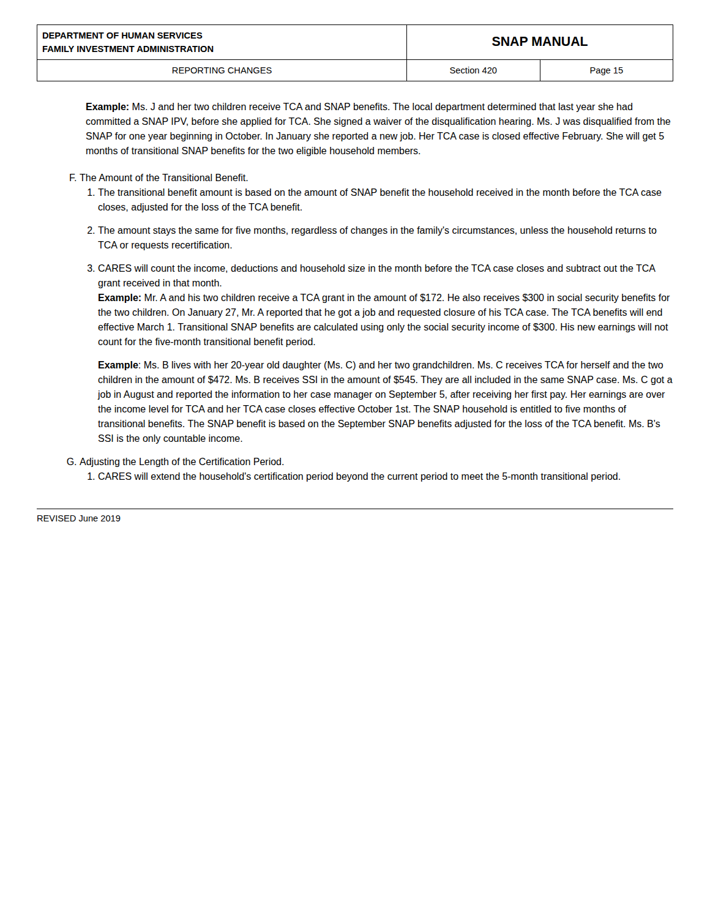| DEPARTMENT OF HUMAN SERVICES FAMILY INVESTMENT ADMINISTRATION | SNAP MANUAL |
| REPORTING CHANGES | Section 420 | Page 15 |
Example: Ms. J and her two children receive TCA and SNAP benefits. The local department determined that last year she had committed a SNAP IPV, before she applied for TCA. She signed a waiver of the disqualification hearing. Ms. J was disqualified from the SNAP for one year beginning in October. In January she reported a new job. Her TCA case is closed effective February. She will get 5 months of transitional SNAP benefits for the two eligible household members.
The Amount of the Transitional Benefit.
The transitional benefit amount is based on the amount of SNAP benefit the household received in the month before the TCA case closes, adjusted for the loss of the TCA benefit.
The amount stays the same for five months, regardless of changes in the family's circumstances, unless the household returns to TCA or requests recertification.
CARES will count the income, deductions and household size in the month before the TCA case closes and subtract out the TCA grant received in that month.
Example: Mr. A and his two children receive a TCA grant in the amount of $172. He also receives $300 in social security benefits for the two children. On January 27, Mr. A reported that he got a job and requested closure of his TCA case. The TCA benefits will end effective March 1. Transitional SNAP benefits are calculated using only the social security income of $300. His new earnings will not count for the five-month transitional benefit period.
Example: Ms. B lives with her 20-year old daughter (Ms. C) and her two grandchildren. Ms. C receives TCA for herself and the two children in the amount of $472. Ms. B receives SSI in the amount of $545. They are all included in the same SNAP case. Ms. C got a job in August and reported the information to her case manager on September 5, after receiving her first pay. Her earnings are over the income level for TCA and her TCA case closes effective October 1st. The SNAP household is entitled to five months of transitional benefits. The SNAP benefit is based on the September SNAP benefits adjusted for the loss of the TCA benefit. Ms. B's SSI is the only countable income.
Adjusting the Length of the Certification Period.
CARES will extend the household's certification period beyond the current period to meet the 5-month transitional period.
REVISED June 2019